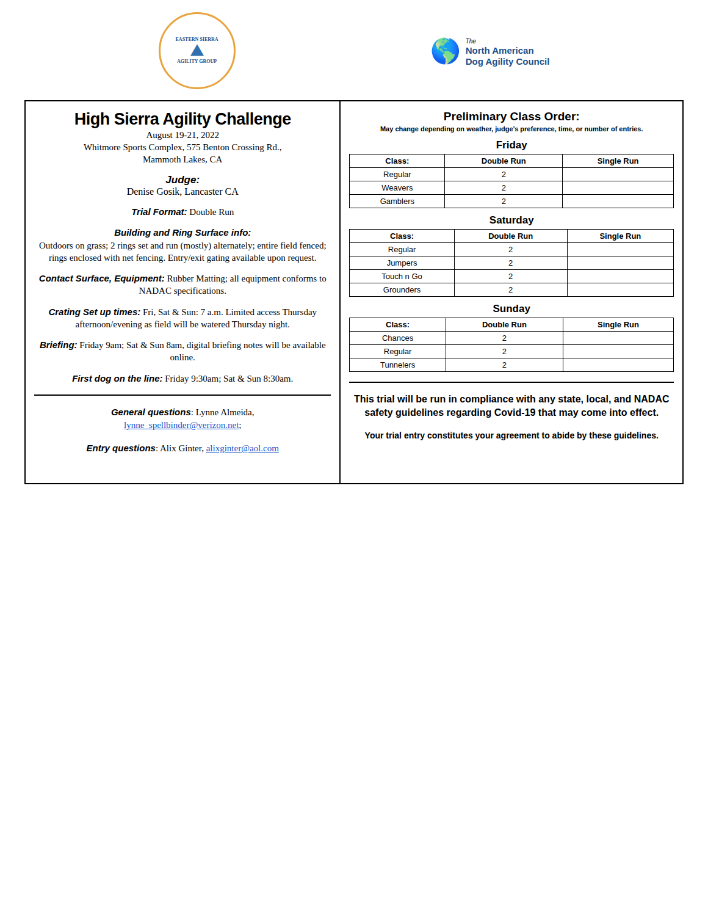EASTERN SIERRA
⛰
AGILITY GROUP
🌎 The
North American
Dog Agility Council
High Sierra Agility Challenge
August 19-21, 2022
Whitmore Sports Complex, 575 Benton Crossing Rd.,
Mammoth Lakes, CA
Judge: Denise Gosik, Lancaster CA
Trial Format: Double Run
Building and Ring Surface info:
Outdoors on grass; 2 rings set and run (mostly) alternately; entire field fenced; rings enclosed with net fencing. Entry/exit gating available upon request.
Contact Surface, Equipment: Rubber Matting; all equipment conforms to NADAC specifications.
Crating Set up times: Fri, Sat & Sun: 7 a.m. Limited access Thursday afternoon/evening as field will be watered Thursday night.
Briefing: Friday 9am; Sat & Sun 8am, digital briefing notes will be available online.
First dog on the line: Friday 9:30am; Sat & Sun 8:30am.
General questions: Lynne Almeida,
lynne_spellbinder@verizon.net;
Entry questions: Alix Ginter, alixginter@aol.com
Preliminary Class Order:
May change depending on weather, judge’s preference, time, or number of entries.
Friday
| Class: | Double Run | Single Run |
| --- | --- | --- |
| Regular | 2 | |
| Weavers | 2 | |
| Gamblers | 2 | |
Saturday
| Class: | Double Run | Single Run |
| --- | --- | --- |
| Regular | 2 | |
| Jumpers | 2 | |
| Touch n Go | 2 | |
| Grounders | 2 | |
Sunday
| Class: | Double Run | Single Run |
| --- | --- | --- |
| Chances | 2 | |
| Regular | 2 | |
| Tunnelers | 2 | |
This trial will be run in compliance with any state, local, and NADAC safety guidelines regarding Covid-19 that may come into effect.
Your trial entry constitutes your agreement to abide by these guidelines.